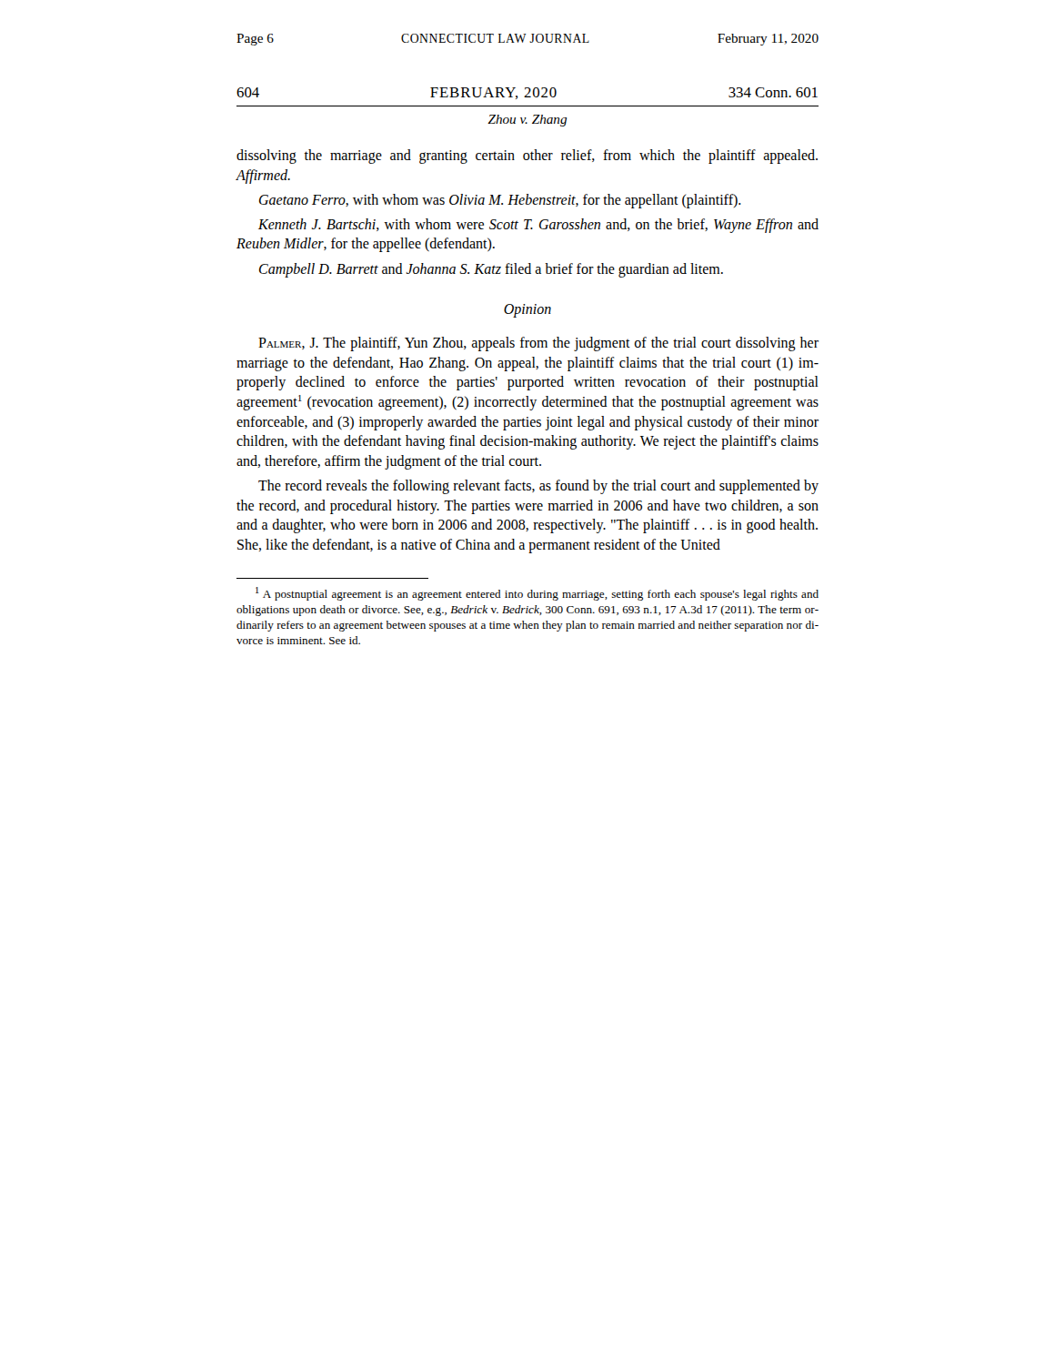Page 6 Connecticut Law Journal February 11, 2020
604 February, 2020 334 Conn. 601
Zhou v. Zhang
dissolving the marriage and granting certain other relief, from which the plaintiff appealed. Affirmed.
Gaetano Ferro, with whom was Olivia M. Hebenstreit, for the appellant (plaintiff).
Kenneth J. Bartschi, with whom were Scott T. Garosshen and, on the brief, Wayne Effron and Reuben Midler, for the appellee (defendant).
Campbell D. Barrett and Johanna S. Katz filed a brief for the guardian ad litem.
Opinion
Palmer, J. The plaintiff, Yun Zhou, appeals from the judgment of the trial court dissolving her marriage to the defendant, Hao Zhang. On appeal, the plaintiff claims that the trial court (1) improperly declined to enforce the parties' purported written revocation of their postnuptial agreement1 (revocation agreement), (2) incorrectly determined that the postnuptial agreement was enforceable, and (3) improperly awarded the parties joint legal and physical custody of their minor children, with the defendant having final decision-making authority. We reject the plaintiff's claims and, therefore, affirm the judgment of the trial court.
The record reveals the following relevant facts, as found by the trial court and supplemented by the record, and procedural history. The parties were married in 2006 and have two children, a son and a daughter, who were born in 2006 and 2008, respectively. "The plaintiff . . . is in good health. She, like the defendant, is a native of China and a permanent resident of the United
1 A postnuptial agreement is an agreement entered into during marriage, setting forth each spouse's legal rights and obligations upon death or divorce. See, e.g., Bedrick v. Bedrick, 300 Conn. 691, 693 n.1, 17 A.3d 17 (2011). The term ordinarily refers to an agreement between spouses at a time when they plan to remain married and neither separation nor divorce is imminent. See id.